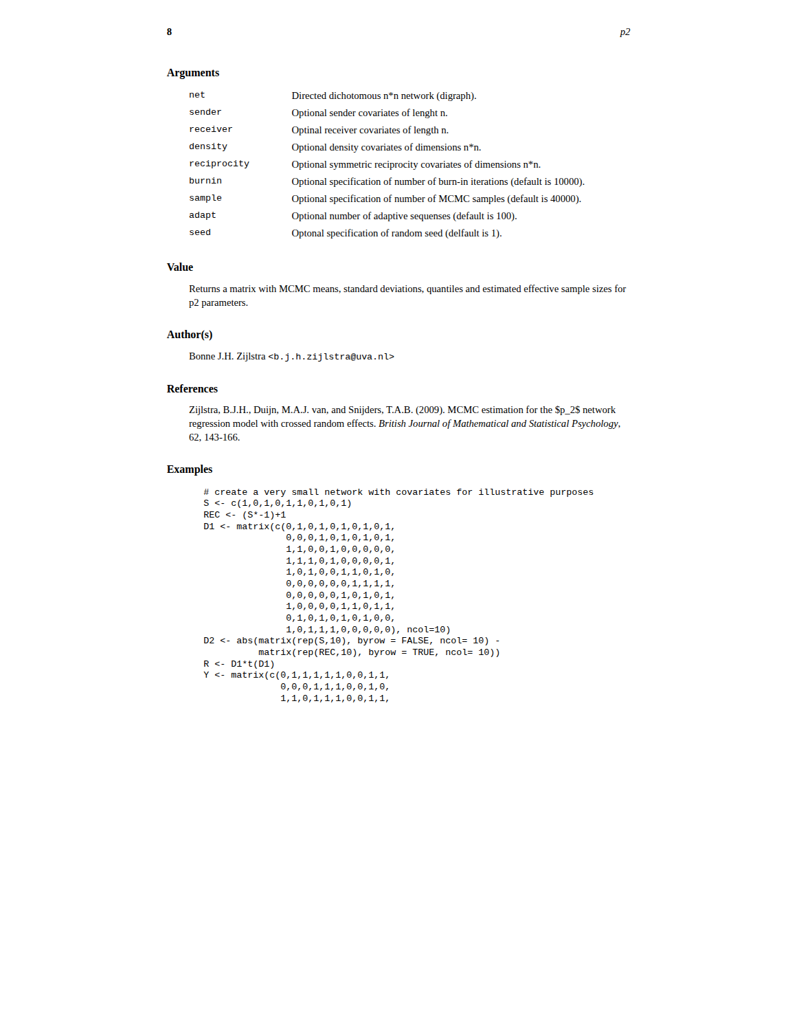8 p2
Arguments
net
Directed dichotomous n*n network (digraph).
sender
Optional sender covariates of lenght n.
receiver
Optinal receiver covariates of length n.
density
Optional density covariates of dimensions n*n.
reciprocity
Optional symmetric reciprocity covariates of dimensions n*n.
burnin
Optional specification of number of burn-in iterations (default is 10000).
sample
Optional specification of number of MCMC samples (default is 40000).
adapt
Optional number of adaptive sequenses (default is 100).
seed
Optonal specification of random seed (delfault is 1).
Value
Returns a matrix with MCMC means, standard deviations, quantiles and estimated effective sample sizes for p2 parameters.
Author(s)
Bonne J.H. Zijlstra <b.j.h.zijlstra@uva.nl>
References
Zijlstra, B.J.H., Duijn, M.A.J. van, and Snijders, T.A.B. (2009). MCMC estimation for the $p_2$ network regression model with crossed random effects. British Journal of Mathematical and Statistical Psychology, 62, 143-166.
Examples
# create a very small network with covariates for illustrative purposes
S <- c(1,0,1,0,1,1,0,1,0,1)
REC <- (S*-1)+1
D1 <- matrix(c(0,1,0,1,0,1,0,1,0,1,
               0,0,0,1,0,1,0,1,0,1,
               1,1,0,0,1,0,0,0,0,0,
               1,1,1,0,1,0,0,0,0,1,
               1,0,1,0,0,1,1,0,1,0,
               0,0,0,0,0,0,1,1,1,1,
               0,0,0,0,0,1,0,1,0,1,
               1,0,0,0,0,1,1,0,1,1,
               0,1,0,1,0,1,0,1,0,0,
               1,0,1,1,1,0,0,0,0,0), ncol=10)
D2 <- abs(matrix(rep(S,10), byrow = FALSE, ncol= 10) -
          matrix(rep(REC,10), byrow = TRUE, ncol= 10))
R <- D1*t(D1)
Y <- matrix(c(0,1,1,1,1,1,0,0,1,1,
              0,0,0,1,1,1,0,0,1,0,
              1,1,0,1,1,1,0,0,1,1,